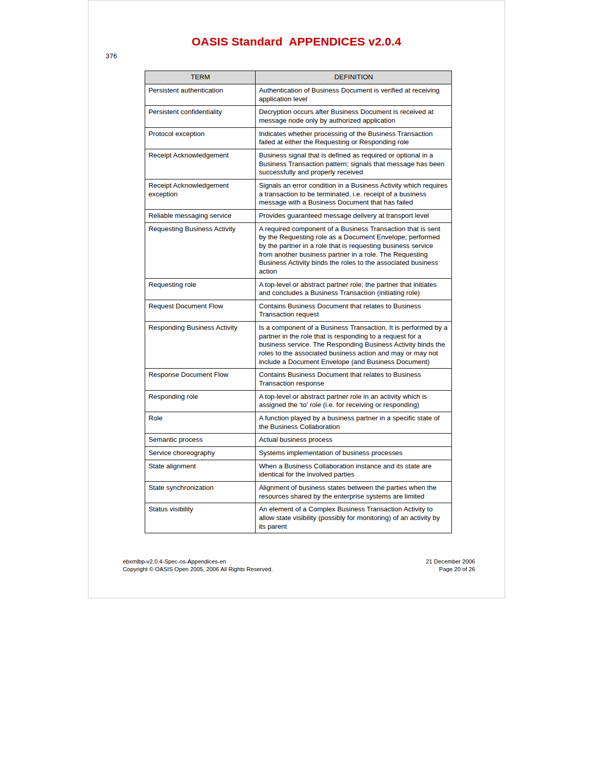OASIS Standard APPENDICES v2.0.4
376
| TERM | DEFINITION |
| --- | --- |
| Persistent authentication | Authentication of Business Document is verified at receiving application level |
| Persistent confidentiality | Decryption occurs after Business Document is received at message node only by authorized application |
| Protocol exception | Indicates whether processing of the Business Transaction failed at either the Requesting or Responding role |
| Receipt Acknowledgement | Business signal that is defined as required or optional in a Business Transaction pattern; signals that message has been successfully and properly received |
| Receipt Acknowledgement exception | Signals an error condition in a Business Activity which requires a transaction to be terminated, i.e. receipt of a business message with a Business Document that has failed |
| Reliable messaging service | Provides guaranteed message delivery at transport level |
| Requesting Business Activity | A required component of a Business Transaction that is sent by the Requesting role as a Document Envelope; performed by the partner in a role that is requesting business service from another business partner in a role. The Requesting Business Activity binds the roles to the associated business action |
| Requesting role | A top-level or abstract partner role; the partner that initiates and concludes a Business Transaction (initiating role) |
| Request Document Flow | Contains Business Document that relates to Business Transaction request |
| Responding Business Activity | Is a component of a Business Transaction. It is performed by a partner in the role that is responding to a request for a business service. The Responding Business Activity binds the roles to the associated business action and may or may not include a Document Envelope (and Business Document) |
| Response Document Flow | Contains Business Document that relates to Business Transaction response |
| Responding role | A top-level or abstract partner role in an activity which is assigned the ‘to’ role (i.e. for receiving or responding) |
| Role | A function played by a business partner in a specific state of the Business Collaboration |
| Semantic process | Actual business process |
| Service choreography | Systems implementation of business processes |
| State alignment | When a Business Collaboration instance and its state are identical for the involved parties |
| State synchronization | Alignment of business states between the parties when the resources shared by the enterprise systems are limited |
| Status visibility | An element of a Complex Business Transaction Activity to allow state visibility (possibly for monitoring) of an activity by its parent |
ebxmlbp-v2.0.4-Spec-os-Appendices-en
Copyright © OASIS Open 2005, 2006 All Rights Reserved.
21 December 2006
Page 20 of 26